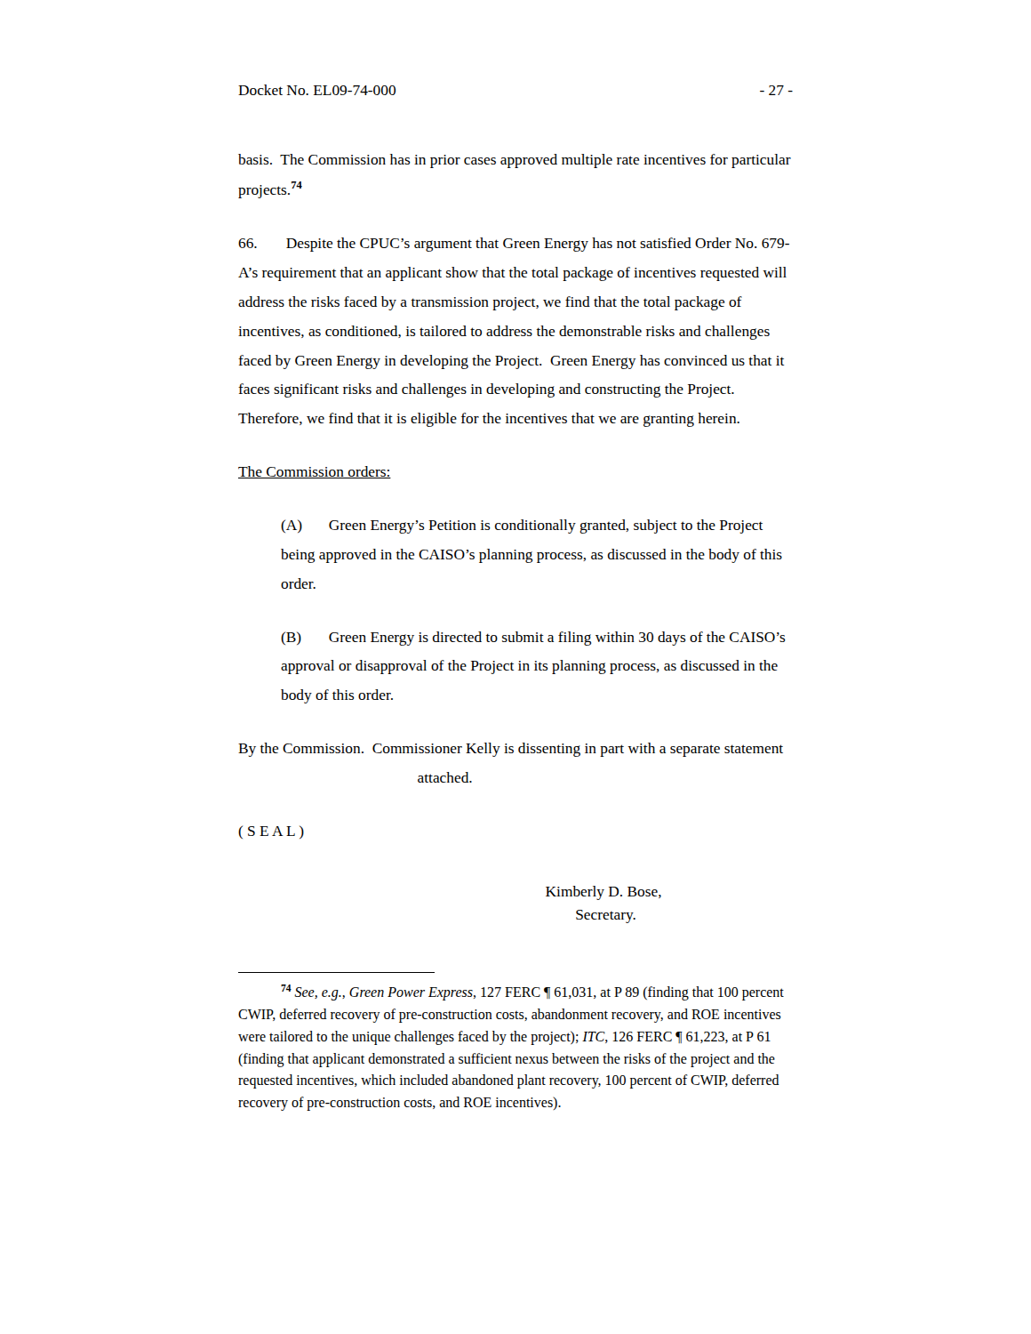Docket No. EL09-74-000
- 27 -
basis. The Commission has in prior cases approved multiple rate incentives for particular projects.74
66. Despite the CPUC’s argument that Green Energy has not satisfied Order No. 679-A’s requirement that an applicant show that the total package of incentives requested will address the risks faced by a transmission project, we find that the total package of incentives, as conditioned, is tailored to address the demonstrable risks and challenges faced by Green Energy in developing the Project. Green Energy has convinced us that it faces significant risks and challenges in developing and constructing the Project. Therefore, we find that it is eligible for the incentives that we are granting herein.
The Commission orders:
(A) Green Energy’s Petition is conditionally granted, subject to the Project being approved in the CAISO’s planning process, as discussed in the body of this order.
(B) Green Energy is directed to submit a filing within 30 days of the CAISO’s approval or disapproval of the Project in its planning process, as discussed in the body of this order.
By the Commission. Commissioner Kelly is dissenting in part with a separate statementattached.
( S E A L )
Kimberly D. Bose, Secretary.
74 See, e.g., Green Power Express, 127 FERC ¶ 61,031, at P 89 (finding that 100 percent CWIP, deferred recovery of pre-construction costs, abandonment recovery, and ROE incentives were tailored to the unique challenges faced by the project); ITC, 126 FERC ¶ 61,223, at P 61 (finding that applicant demonstrated a sufficient nexus between the risks of the project and the requested incentives, which included abandoned plant recovery, 100 percent of CWIP, deferred recovery of pre-construction costs, and ROE incentives).